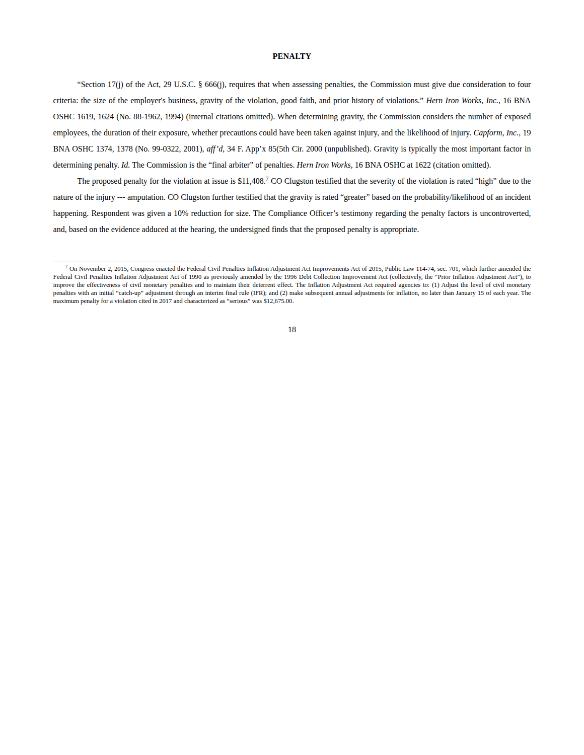PENALTY
“Section 17(j) of the Act, 29 U.S.C. § 666(j), requires that when assessing penalties, the Commission must give due consideration to four criteria: the size of the employer's business, gravity of the violation, good faith, and prior history of violations.” Hern Iron Works, Inc., 16 BNA OSHC 1619, 1624 (No. 88-1962, 1994) (internal citations omitted). When determining gravity, the Commission considers the number of exposed employees, the duration of their exposure, whether precautions could have been taken against injury, and the likelihood of injury. Capform, Inc., 19 BNA OSHC 1374, 1378 (No. 99-0322, 2001), aff’d, 34 F. App’x 85(5th Cir. 2000 (unpublished). Gravity is typically the most important factor in determining penalty. Id. The Commission is the “final arbiter” of penalties. Hern Iron Works, 16 BNA OSHC at 1622 (citation omitted).
The proposed penalty for the violation at issue is $11,408.7 CO Clugston testified that the severity of the violation is rated “high” due to the nature of the injury --- amputation. CO Clugston further testified that the gravity is rated “greater” based on the probability/likelihood of an incident happening. Respondent was given a 10% reduction for size. The Compliance Officer’s testimony regarding the penalty factors is uncontroverted, and, based on the evidence adduced at the hearing, the undersigned finds that the proposed penalty is appropriate.
7 On November 2, 2015, Congress enacted the Federal Civil Penalties Inflation Adjustment Act Improvements Act of 2015, Public Law 114-74, sec. 701, which further amended the Federal Civil Penalties Inflation Adjustment Act of 1990 as previously amended by the 1996 Debt Collection Improvement Act (collectively, the “Prior Inflation Adjustment Act”), to improve the effectiveness of civil monetary penalties and to maintain their deterrent effect. The Inflation Adjustment Act required agencies to: (1) Adjust the level of civil monetary penalties with an initial “catch-up” adjustment through an interim final rule (IFR); and (2) make subsequent annual adjustments for inflation, no later than January 15 of each year. The maximum penalty for a violation cited in 2017 and characterized as “serious” was $12,675.00.
18